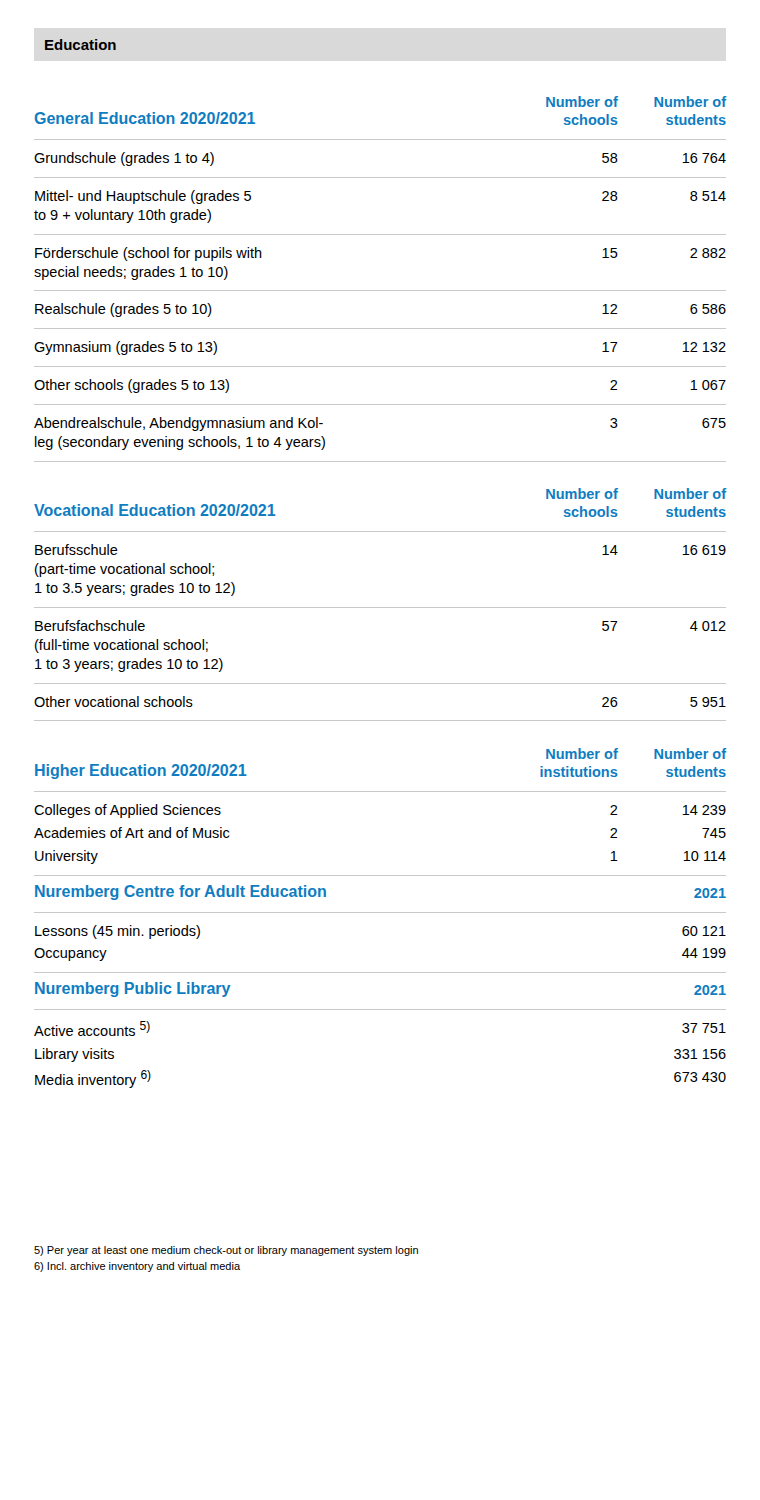Education
| General Education 2020/2021 | Number of schools | Number of students |
| --- | --- | --- |
| Grundschule (grades 1 to 4) | 58 | 16 764 |
| Mittel- und Hauptschule (grades 5 to 9 + voluntary 10th grade) | 28 | 8 514 |
| Förderschule (school for pupils with special needs; grades 1 to 10) | 15 | 2 882 |
| Realschule (grades 5 to 10) | 12 | 6 586 |
| Gymnasium (grades 5 to 13) | 17 | 12 132 |
| Other schools (grades 5 to 13) | 2 | 1 067 |
| Abendrealschule, Abendgymnasium and Kol- leg (secondary evening schools, 1 to 4 years) | 3 | 675 |
| Vocational Education 2020/2021 | Number of schools | Number of students |
| Berufsschule (part-time vocational school; 1 to 3.5 years; grades 10 to 12) | 14 | 16 619 |
| Berufsfachschule (full-time vocational school; 1 to 3 years; grades 10 to 12) | 57 | 4 012 |
| Other vocational schools | 26 | 5 951 |
| Higher Education 2020/2021 | Number of institutions | Number of students |
| Colleges of Applied Sciences | 2 | 14 239 |
| Academies of Art and of Music | 2 | 745 |
| University | 1 | 10 114 |
| Nuremberg Centre for Adult Education | | 2021 |
| Lessons (45 min. periods) | | 60 121 |
| Occupancy | | 44 199 |
| Nuremberg Public Library | | 2021 |
| Active accounts 5) | | 37 751 |
| Library visits | | 331 156 |
| Media inventory 6) | | 673 430 |
5) Per year at least one medium check-out or library management system login
6) Incl. archive inventory and virtual media